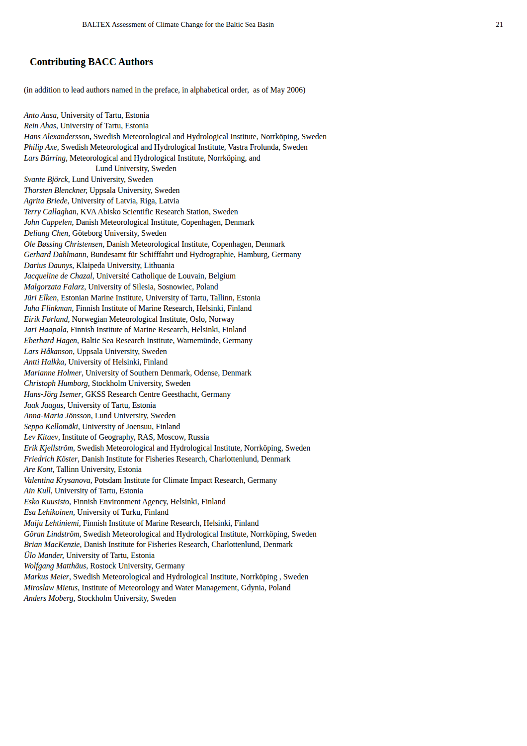BALTEX Assessment of Climate Change for the Baltic Sea Basin 21
Contributing BACC Authors
(in addition to lead authors named in the preface, in alphabetical order, as of May 2006)
Anto Aasa, University of Tartu, Estonia
Rein Ahas, University of Tartu, Estonia
Hans Alexandersson, Swedish Meteorological and Hydrological Institute, Norrköping, Sweden
Philip Axe, Swedish Meteorological and Hydrological Institute, Vastra Frolunda, Sweden
Lars Bärring, Meteorological and Hydrological Institute, Norrköping, and Lund University, Sweden
Svante Björck, Lund University, Sweden
Thorsten Blenckner, Uppsala University, Sweden
Agrita Briede, University of Latvia, Riga, Latvia
Terry Callaghan, KVA Abisko Scientific Research Station, Sweden
John Cappelen, Danish Meteorological Institute, Copenhagen, Denmark
Deliang Chen, Göteborg University, Sweden
Ole Bøssing Christensen, Danish Meteorological Institute, Copenhagen, Denmark
Gerhard Dahlmann, Bundesamt für Schifffahrt und Hydrographie, Hamburg, Germany
Darius Daunys, Klaipeda University, Lithuania
Jacqueline de Chazal, Université Catholique de Louvain, Belgium
Malgorzata Falarz, University of Silesia, Sosnowiec, Poland
Jüri Elken, Estonian Marine Institute, University of Tartu, Tallinn, Estonia
Juha Flinkman, Finnish Institute of Marine Research, Helsinki, Finland
Eirik Førland, Norwegian Meteorological Institute, Oslo, Norway
Jari Haapala, Finnish Institute of Marine Research, Helsinki, Finland
Eberhard Hagen, Baltic Sea Research Institute, Warnemünde, Germany
Lars Håkanson, Uppsala University, Sweden
Antti Halkka, University of Helsinki, Finland
Marianne Holmer, University of Southern Denmark, Odense, Denmark
Christoph Humborg, Stockholm University, Sweden
Hans-Jörg Isemer, GKSS Research Centre Geesthacht, Germany
Jaak Jaagus, University of Tartu, Estonia
Anna-Maria Jönsson, Lund University, Sweden
Seppo Kellomäki, University of Joensuu, Finland
Lev Kitaev, Institute of Geography, RAS, Moscow, Russia
Erik Kjellström, Swedish Meteorological and Hydrological Institute, Norrköping, Sweden
Friedrich Köster, Danish Institute for Fisheries Research, Charlottenlund, Denmark
Are Kont, Tallinn University, Estonia
Valentina Krysanova, Potsdam Institute for Climate Impact Research, Germany
Ain Kull, University of Tartu, Estonia
Esko Kuusisto, Finnish Environment Agency, Helsinki, Finland
Esa Lehikoinen, University of Turku, Finland
Maiju Lehtiniemi, Finnish Institute of Marine Research, Helsinki, Finland
Göran Lindström, Swedish Meteorological and Hydrological Institute, Norrköping, Sweden
Brian MacKenzie, Danish Institute for Fisheries Research, Charlottenlund, Denmark
Ülo Mander, University of Tartu, Estonia
Wolfgang Matthäus, Rostock University, Germany
Markus Meier, Swedish Meteorological and Hydrological Institute, Norrköping , Sweden
Miroslaw Mietus, Institute of Meteorology and Water Management, Gdynia, Poland
Anders Moberg, Stockholm University, Sweden